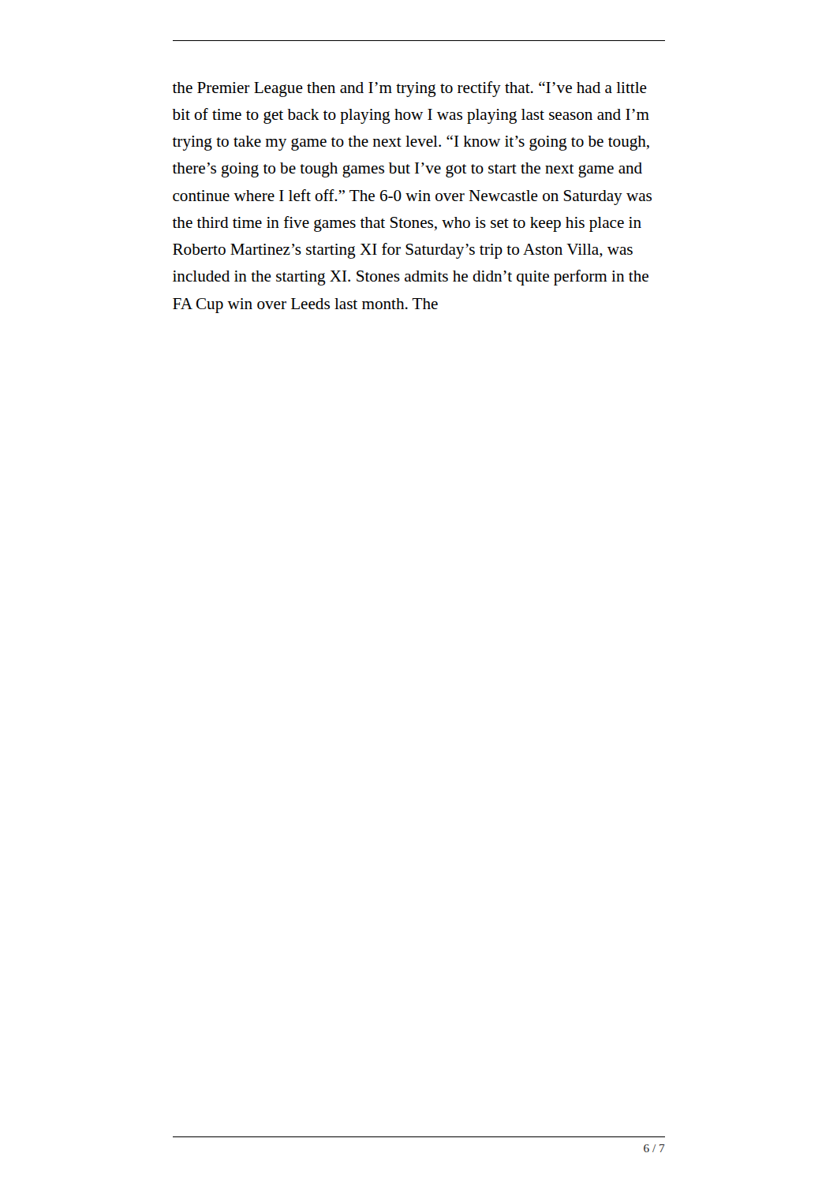the Premier League then and I’m trying to rectify that. “I’ve had a little bit of time to get back to playing how I was playing last season and I’m trying to take my game to the next level. “I know it’s going to be tough, there’s going to be tough games but I’ve got to start the next game and continue where I left off.” The 6-0 win over Newcastle on Saturday was the third time in five games that Stones, who is set to keep his place in Roberto Martinez’s starting XI for Saturday’s trip to Aston Villa, was included in the starting XI. Stones admits he didn’t quite perform in the FA Cup win over Leeds last month. The
6 / 7